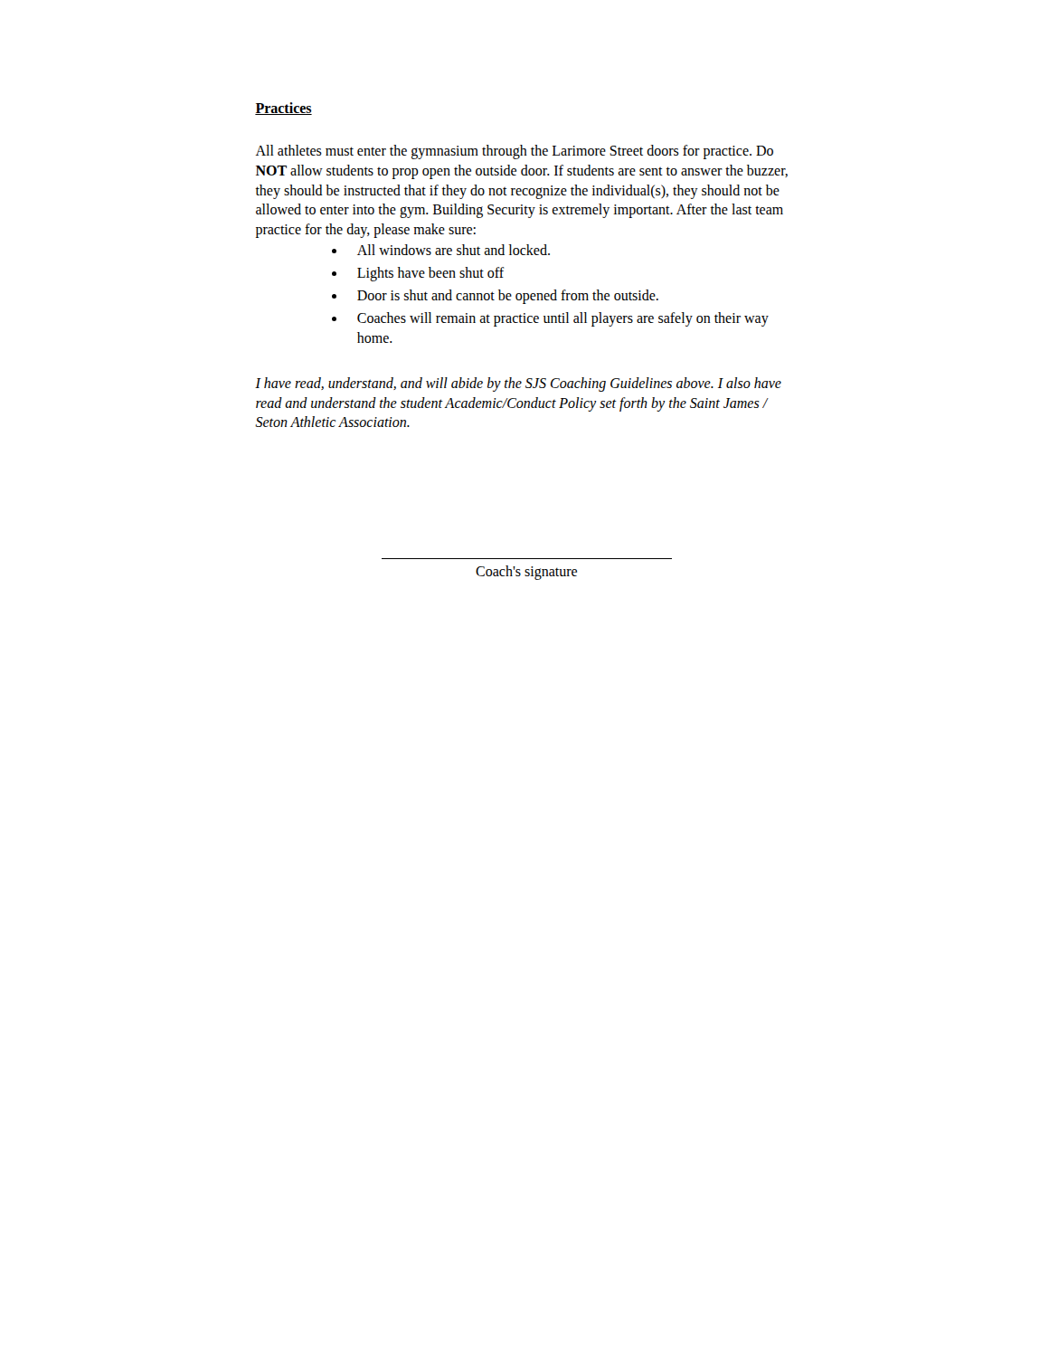Practices
All athletes must enter the gymnasium through the Larimore Street doors for practice. Do NOT allow students to prop open the outside door. If students are sent to answer the buzzer, they should be instructed that if they do not recognize the individual(s), they should not be allowed to enter into the gym. Building Security is extremely important. After the last team practice for the day, please make sure:
All windows are shut and locked.
Lights have been shut off
Door is shut and cannot be opened from the outside.
Coaches will remain at practice until all players are safely on their way home.
I have read, understand, and will abide by the SJS Coaching Guidelines above. I also have read and understand the student Academic/Conduct Policy set forth by the Saint James / Seton Athletic Association.
Coach's signature